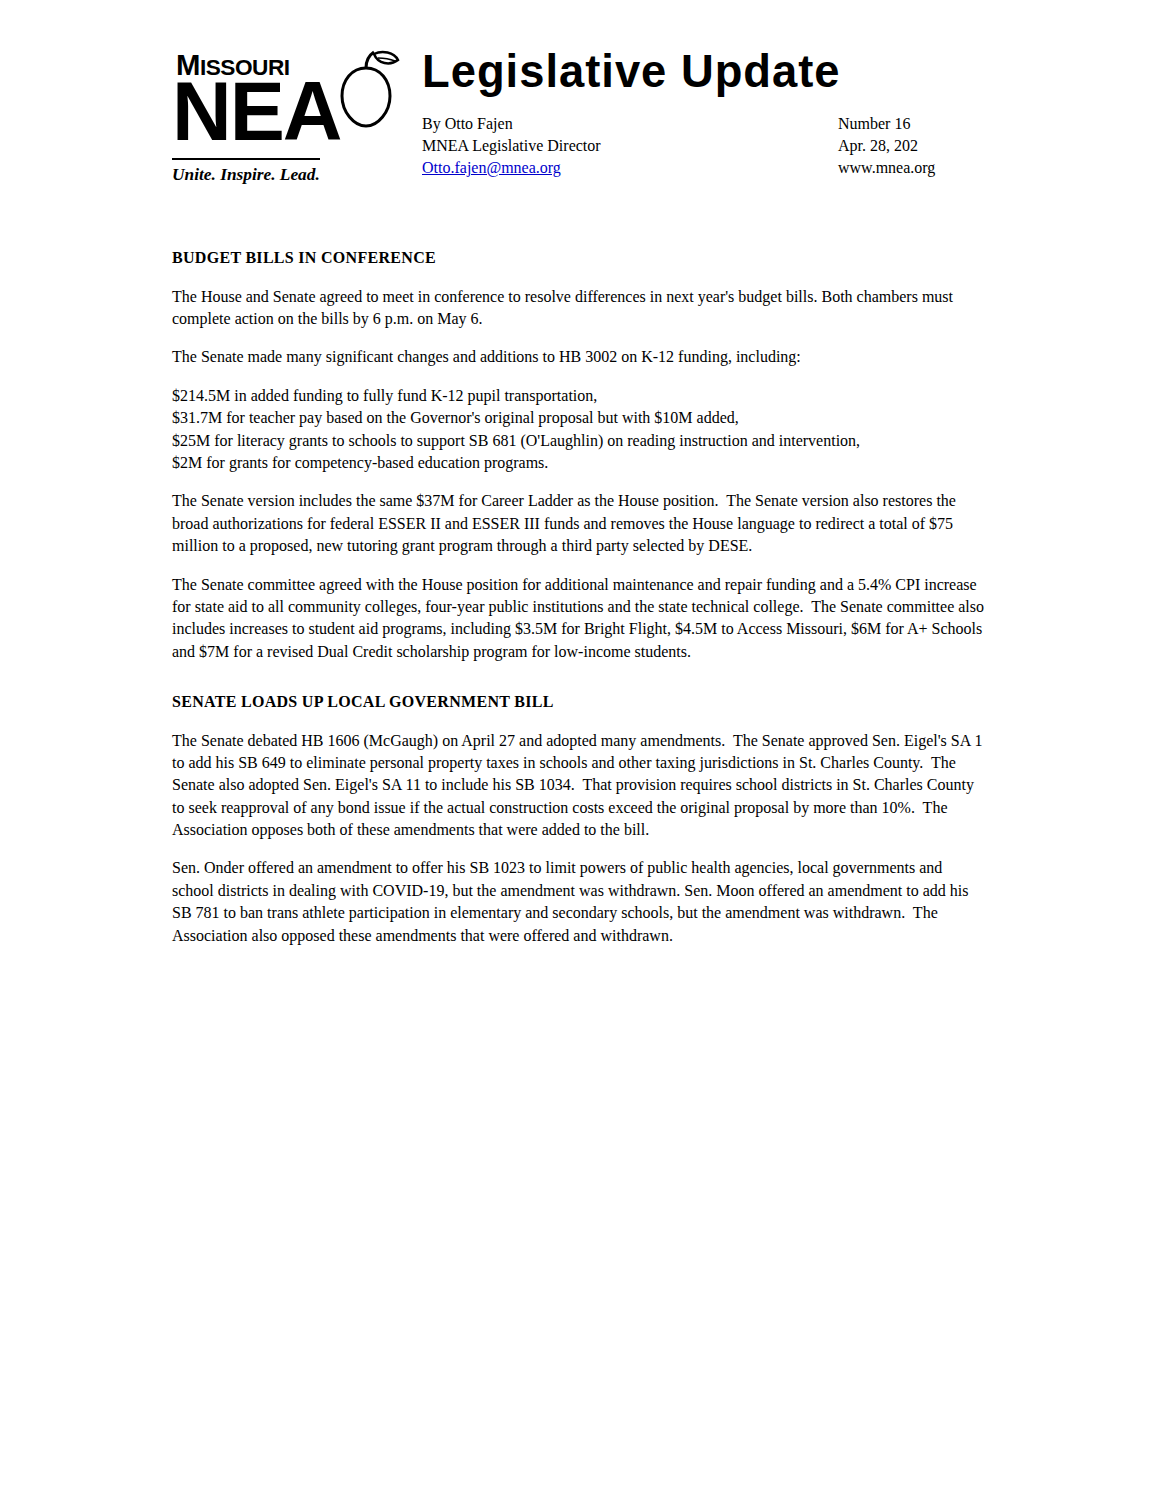MISSOURI
NEA
Unite. Inspire. Lead.
Legislative Update
By Otto Fajen
MNEA Legislative Director
Otto.fajen@mnea.org
Number 16
Apr. 28, 202
www.mnea.org
BUDGET BILLS IN CONFERENCE
The House and Senate agreed to meet in conference to resolve differences in next year's budget bills. Both chambers must complete action on the bills by 6 p.m. on May 6.
The Senate made many significant changes and additions to HB 3002 on K-12 funding, including:
$214.5M in added funding to fully fund K-12 pupil transportation,
$31.7M for teacher pay based on the Governor's original proposal but with $10M added,
$25M for literacy grants to schools to support SB 681 (O'Laughlin) on reading instruction and intervention,
$2M for grants for competency-based education programs.
The Senate version includes the same $37M for Career Ladder as the House position. The Senate version also restores the broad authorizations for federal ESSER II and ESSER III funds and removes the House language to redirect a total of $75 million to a proposed, new tutoring grant program through a third party selected by DESE.
The Senate committee agreed with the House position for additional maintenance and repair funding and a 5.4% CPI increase for state aid to all community colleges, four-year public institutions and the state technical college. The Senate committee also includes increases to student aid programs, including $3.5M for Bright Flight, $4.5M to Access Missouri, $6M for A+ Schools and $7M for a revised Dual Credit scholarship program for low-income students.
SENATE LOADS UP LOCAL GOVERNMENT BILL
The Senate debated HB 1606 (McGaugh) on April 27 and adopted many amendments. The Senate approved Sen. Eigel's SA 1 to add his SB 649 to eliminate personal property taxes in schools and other taxing jurisdictions in St. Charles County. The Senate also adopted Sen. Eigel's SA 11 to include his SB 1034. That provision requires school districts in St. Charles County to seek reapproval of any bond issue if the actual construction costs exceed the original proposal by more than 10%. The Association opposes both of these amendments that were added to the bill.
Sen. Onder offered an amendment to offer his SB 1023 to limit powers of public health agencies, local governments and school districts in dealing with COVID-19, but the amendment was withdrawn. Sen. Moon offered an amendment to add his SB 781 to ban trans athlete participation in elementary and secondary schools, but the amendment was withdrawn. The Association also opposed these amendments that were offered and withdrawn.